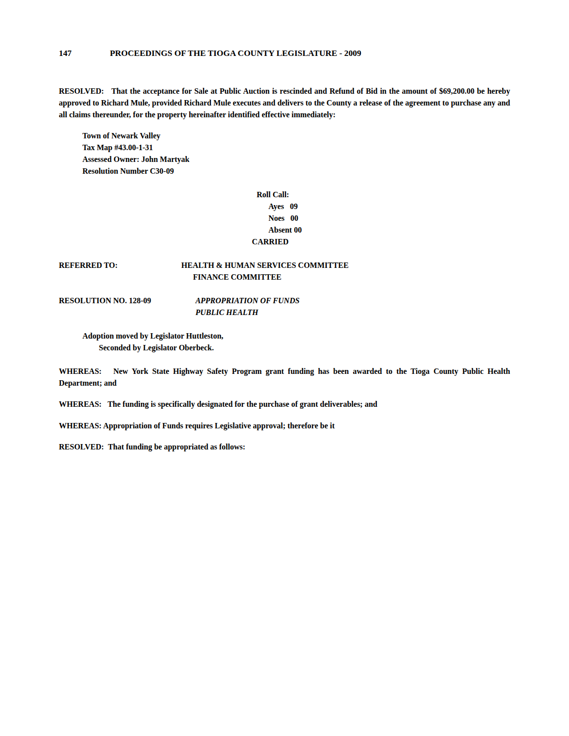147 PROCEEDINGS OF THE TIOGA COUNTY LEGISLATURE - 2009
RESOLVED: That the acceptance for Sale at Public Auction is rescinded and Refund of Bid in the amount of $69,200.00 be hereby approved to Richard Mule, provided Richard Mule executes and delivers to the County a release of the agreement to purchase any and all claims thereunder, for the property hereinafter identified effective immediately:
Town of Newark Valley
Tax Map #43.00-1-31
Assessed Owner: John Martyak
Resolution Number C30-09
Roll Call:
Ayes 09
Noes 00
Absent 00
CARRIED
REFERRED TO: HEALTH & HUMAN SERVICES COMMITTEE FINANCE COMMITTEE
RESOLUTION NO. 128-09 APPROPRIATION OF FUNDS PUBLIC HEALTH
Adoption moved by Legislator Huttleston,
Seconded by Legislator Oberbeck.
WHEREAS: New York State Highway Safety Program grant funding has been awarded to the Tioga County Public Health Department; and
WHEREAS: The funding is specifically designated for the purchase of grant deliverables; and
WHEREAS: Appropriation of Funds requires Legislative approval; therefore be it
RESOLVED: That funding be appropriated as follows: